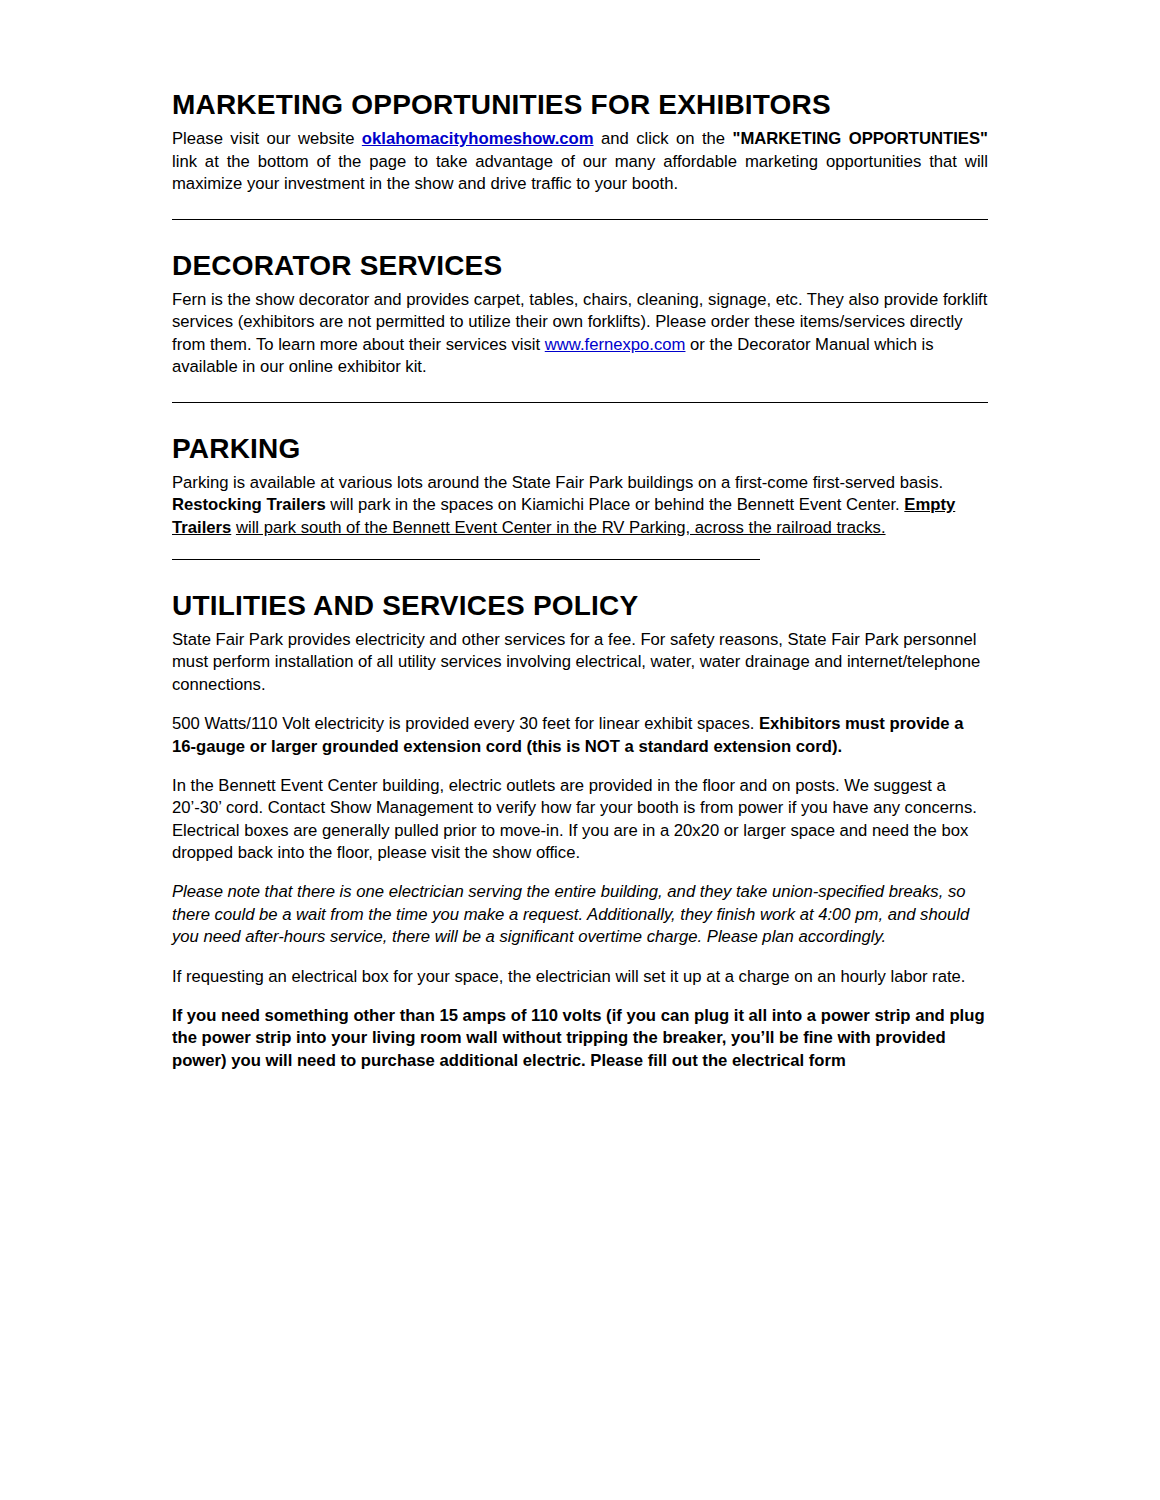MARKETING OPPORTUNITIES FOR EXHIBITORS
Please visit our website oklahomacityhomeshow.com and click on the "MARKETING OPPORTUNTIES" link at the bottom of the page to take advantage of our many affordable marketing opportunities that will maximize your investment in the show and drive traffic to your booth.
DECORATOR SERVICES
Fern is the show decorator and provides carpet, tables, chairs, cleaning, signage, etc. They also provide forklift services (exhibitors are not permitted to utilize their own forklifts). Please order these items/services directly from them. To learn more about their services visit www.fernexpo.com or the Decorator Manual which is available in our online exhibitor kit.
PARKING
Parking is available at various lots around the State Fair Park buildings on a first-come first-served basis. Restocking Trailers will park in the spaces on Kiamichi Place or behind the Bennett Event Center. Empty Trailers will park south of the Bennett Event Center in the RV Parking, across the railroad tracks.
UTILITIES AND SERVICES POLICY
State Fair Park provides electricity and other services for a fee. For safety reasons, State Fair Park personnel must perform installation of all utility services involving electrical, water, water drainage and internet/telephone connections.
500 Watts/110 Volt electricity is provided every 30 feet for linear exhibit spaces. Exhibitors must provide a 16-gauge or larger grounded extension cord (this is NOT a standard extension cord).
In the Bennett Event Center building, electric outlets are provided in the floor and on posts. We suggest a 20’-30’ cord. Contact Show Management to verify how far your booth is from power if you have any concerns. Electrical boxes are generally pulled prior to move-in. If you are in a 20x20 or larger space and need the box dropped back into the floor, please visit the show office.
Please note that there is one electrician serving the entire building, and they take union-specified breaks, so there could be a wait from the time you make a request. Additionally, they finish work at 4:00 pm, and should you need after-hours service, there will be a significant overtime charge. Please plan accordingly.
If requesting an electrical box for your space, the electrician will set it up at a charge on an hourly labor rate.
If you need something other than 15 amps of 110 volts (if you can plug it all into a power strip and plug the power strip into your living room wall without tripping the breaker, you’ll be fine with provided power) you will need to purchase additional electric. Please fill out the electrical form